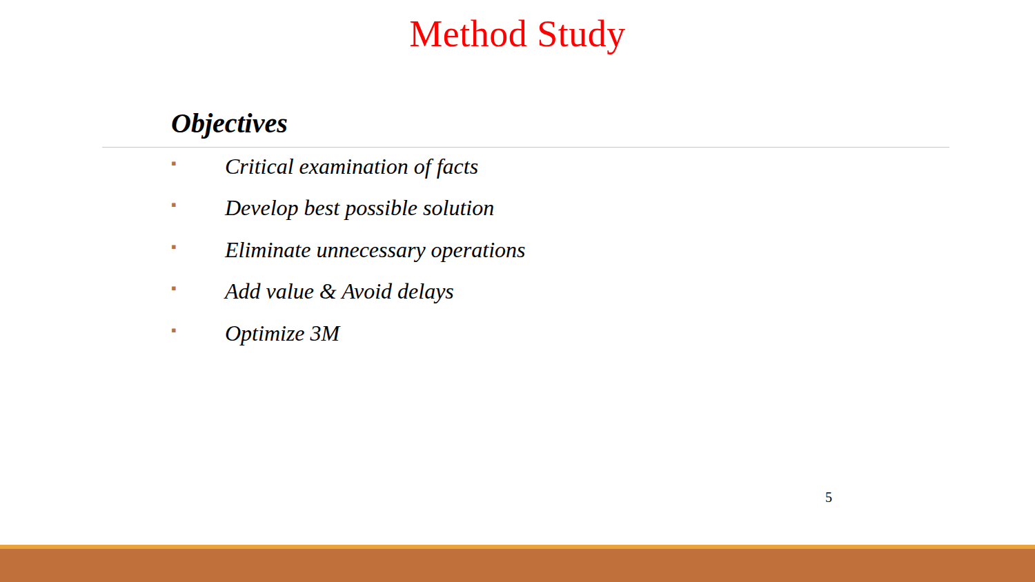Method Study
Objectives
Critical examination of facts
Develop best possible solution
Eliminate unnecessary operations
Add value & Avoid delays
Optimize 3M
5